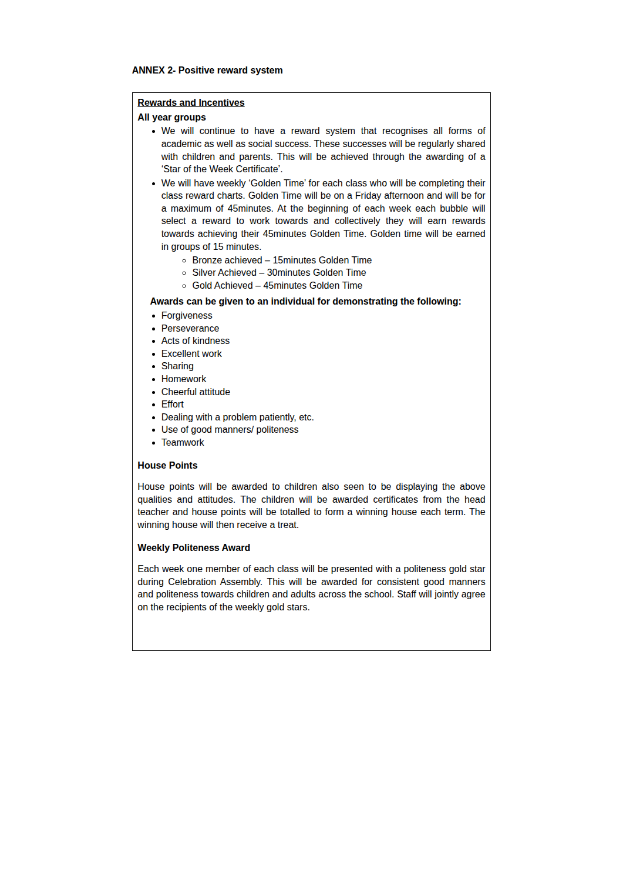ANNEX 2- Positive reward system
| Rewards and Incentives All year groups We will continue to have a reward system that recognises all forms of academic as well as social success. These successes will be regularly shared with children and parents. This will be achieved through the awarding of a ‘Star of the Week Certificate’. We will have weekly ‘Golden Time’ for each class who will be completing their class reward charts. Golden Time will be on a Friday afternoon and will be for a maximum of 45minutes. At the beginning of each week each bubble will select a reward to work towards and collectively they will earn rewards towards achieving their 45minutes Golden Time. Golden time will be earned in groups of 15 minutes. Bronze achieved – 15minutes Golden Time Silver Achieved – 30minutes Golden Time Gold Achieved – 45minutes Golden Time Awards can be given to an individual for demonstrating the following: Forgiveness Perseverance Acts of kindness Excellent work Sharing Homework Cheerful attitude Effort Dealing with a problem patiently, etc. Use of good manners/ politeness Teamwork House Points House points will be awarded to children also seen to be displaying the above qualities and attitudes. The children will be awarded certificates from the head teacher and house points will be totalled to form a winning house each term. The winning house will then receive a treat. Weekly Politeness Award Each week one member of each class will be presented with a politeness gold star during Celebration Assembly. This will be awarded for consistent good manners and politeness towards children and adults across the school. Staff will jointly agree on the recipients of the weekly gold stars. |